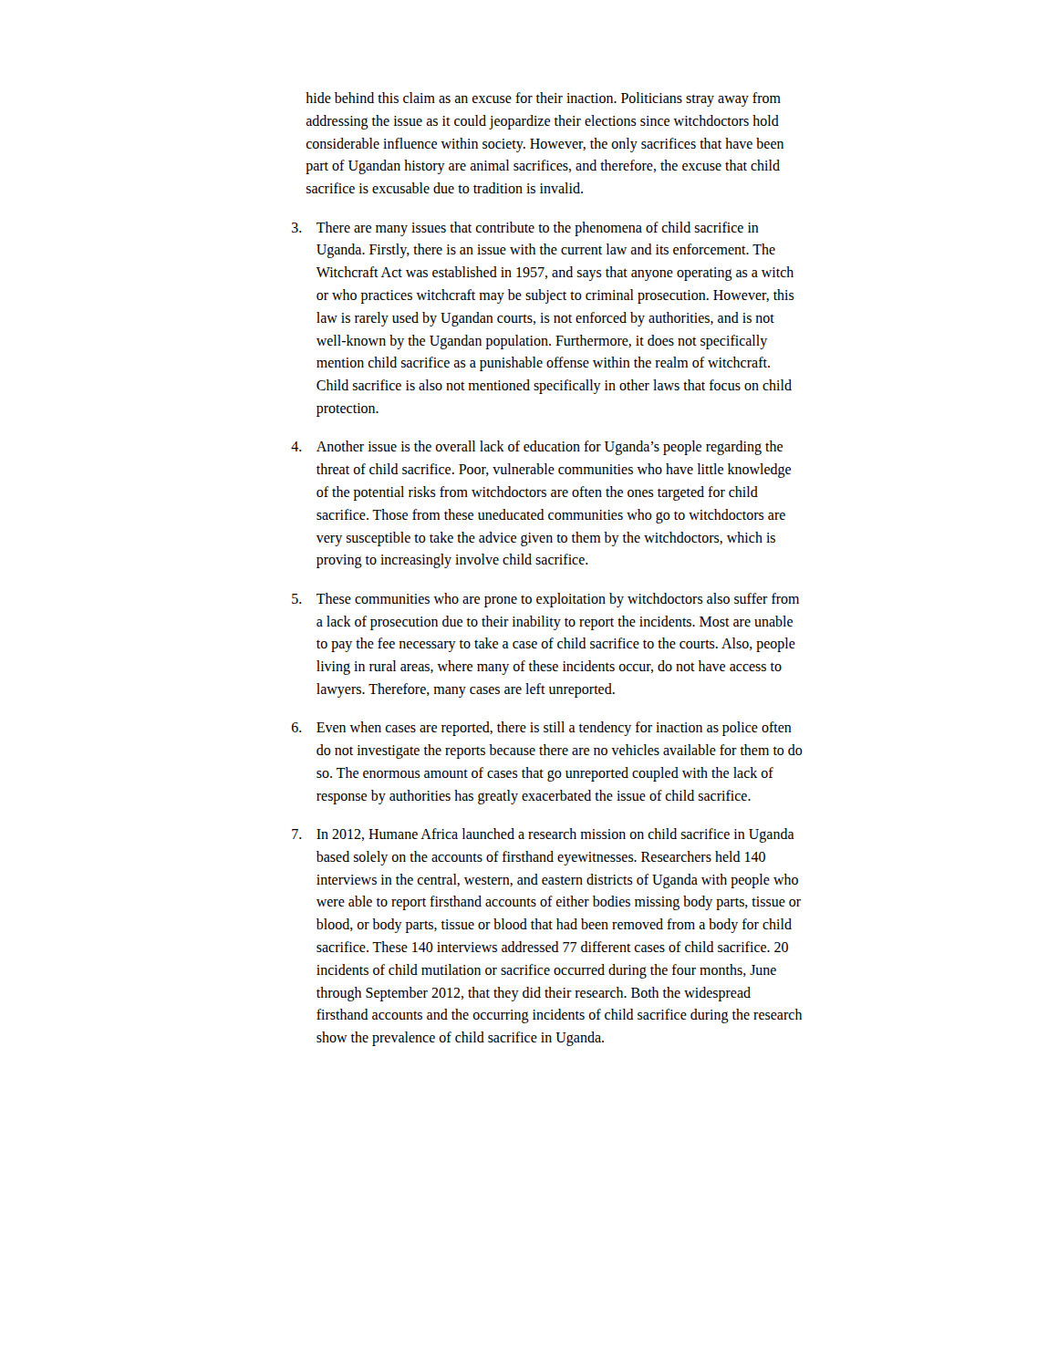hide behind this claim as an excuse for their inaction. Politicians stray away from addressing the issue as it could jeopardize their elections since witchdoctors hold considerable influence within society. However, the only sacrifices that have been part of Ugandan history are animal sacrifices, and therefore, the excuse that child sacrifice is excusable due to tradition is invalid.
There are many issues that contribute to the phenomena of child sacrifice in Uganda. Firstly, there is an issue with the current law and its enforcement. The Witchcraft Act was established in 1957, and says that anyone operating as a witch or who practices witchcraft may be subject to criminal prosecution. However, this law is rarely used by Ugandan courts, is not enforced by authorities, and is not well-known by the Ugandan population. Furthermore, it does not specifically mention child sacrifice as a punishable offense within the realm of witchcraft. Child sacrifice is also not mentioned specifically in other laws that focus on child protection.
Another issue is the overall lack of education for Uganda’s people regarding the threat of child sacrifice. Poor, vulnerable communities who have little knowledge of the potential risks from witchdoctors are often the ones targeted for child sacrifice. Those from these uneducated communities who go to witchdoctors are very susceptible to take the advice given to them by the witchdoctors, which is proving to increasingly involve child sacrifice.
These communities who are prone to exploitation by witchdoctors also suffer from a lack of prosecution due to their inability to report the incidents. Most are unable to pay the fee necessary to take a case of child sacrifice to the courts. Also, people living in rural areas, where many of these incidents occur, do not have access to lawyers. Therefore, many cases are left unreported.
Even when cases are reported, there is still a tendency for inaction as police often do not investigate the reports because there are no vehicles available for them to do so. The enormous amount of cases that go unreported coupled with the lack of response by authorities has greatly exacerbated the issue of child sacrifice.
In 2012, Humane Africa launched a research mission on child sacrifice in Uganda based solely on the accounts of firsthand eyewitnesses. Researchers held 140 interviews in the central, western, and eastern districts of Uganda with people who were able to report firsthand accounts of either bodies missing body parts, tissue or blood, or body parts, tissue or blood that had been removed from a body for child sacrifice. These 140 interviews addressed 77 different cases of child sacrifice. 20 incidents of child mutilation or sacrifice occurred during the four months, June through September 2012, that they did their research. Both the widespread firsthand accounts and the occurring incidents of child sacrifice during the research show the prevalence of child sacrifice in Uganda.